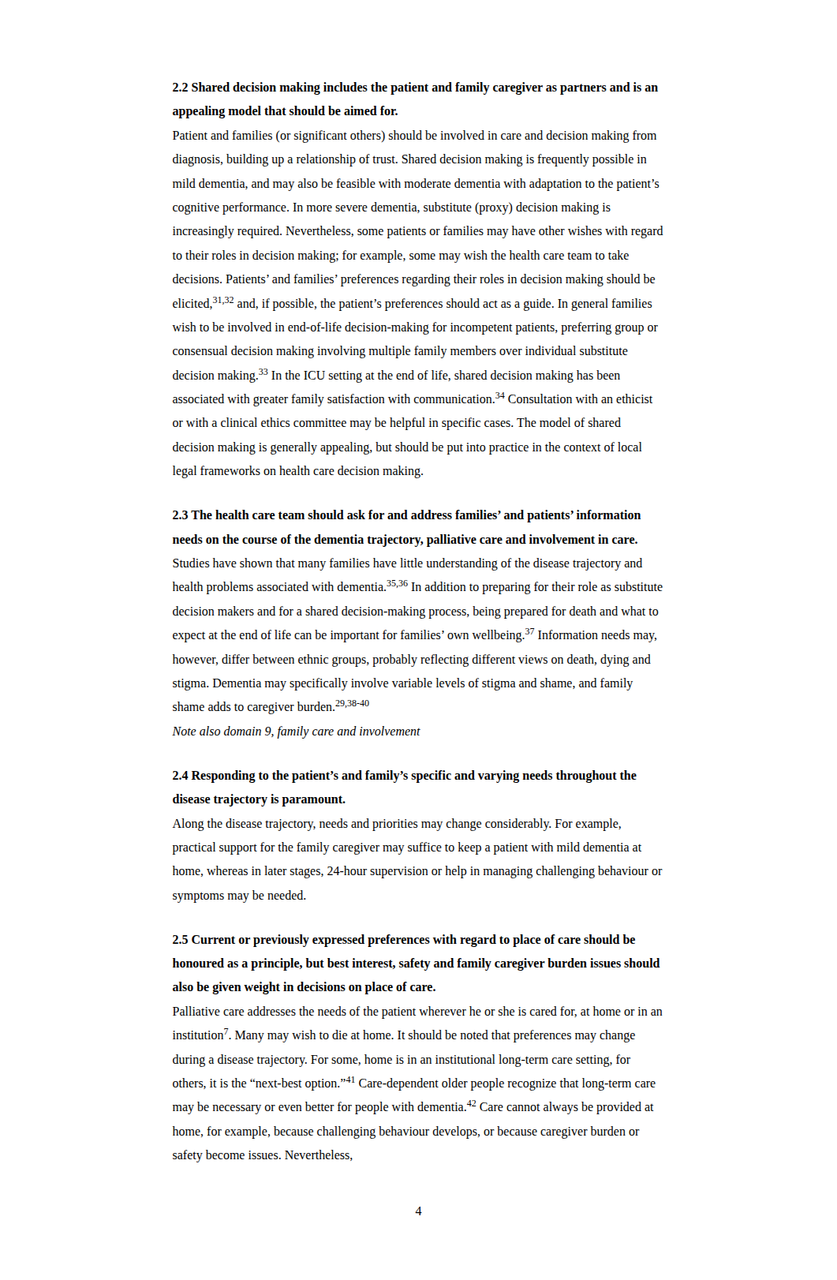2.2 Shared decision making includes the patient and family caregiver as partners and is an appealing model that should be aimed for.
Patient and families (or significant others) should be involved in care and decision making from diagnosis, building up a relationship of trust. Shared decision making is frequently possible in mild dementia, and may also be feasible with moderate dementia with adaptation to the patient’s cognitive performance. In more severe dementia, substitute (proxy) decision making is increasingly required. Nevertheless, some patients or families may have other wishes with regard to their roles in decision making; for example, some may wish the health care team to take decisions. Patients’ and families’ preferences regarding their roles in decision making should be elicited,31,32 and, if possible, the patient’s preferences should act as a guide. In general families wish to be involved in end-of-life decision-making for incompetent patients, preferring group or consensual decision making involving multiple family members over individual substitute decision making.33 In the ICU setting at the end of life, shared decision making has been associated with greater family satisfaction with communication.34 Consultation with an ethicist or with a clinical ethics committee may be helpful in specific cases. The model of shared decision making is generally appealing, but should be put into practice in the context of local legal frameworks on health care decision making.
2.3 The health care team should ask for and address families’ and patients’ information needs on the course of the dementia trajectory, palliative care and involvement in care.
Studies have shown that many families have little understanding of the disease trajectory and health problems associated with dementia.35,36 In addition to preparing for their role as substitute decision makers and for a shared decision-making process, being prepared for death and what to expect at the end of life can be important for families’ own wellbeing.37 Information needs may, however, differ between ethnic groups, probably reflecting different views on death, dying and stigma. Dementia may specifically involve variable levels of stigma and shame, and family shame adds to caregiver burden.29,38-40
Note also domain 9, family care and involvement
2.4 Responding to the patient’s and family’s specific and varying needs throughout the disease trajectory is paramount.
Along the disease trajectory, needs and priorities may change considerably. For example, practical support for the family caregiver may suffice to keep a patient with mild dementia at home, whereas in later stages, 24-hour supervision or help in managing challenging behaviour or symptoms may be needed.
2.5 Current or previously expressed preferences with regard to place of care should be honoured as a principle, but best interest, safety and family caregiver burden issues should also be given weight in decisions on place of care.
Palliative care addresses the needs of the patient wherever he or she is cared for, at home or in an institution7. Many may wish to die at home. It should be noted that preferences may change during a disease trajectory. For some, home is in an institutional long-term care setting, for others, it is the “next-best option.”41 Care-dependent older people recognize that long-term care may be necessary or even better for people with dementia.42 Care cannot always be provided at home, for example, because challenging behaviour develops, or because caregiver burden or safety become issues. Nevertheless,
4